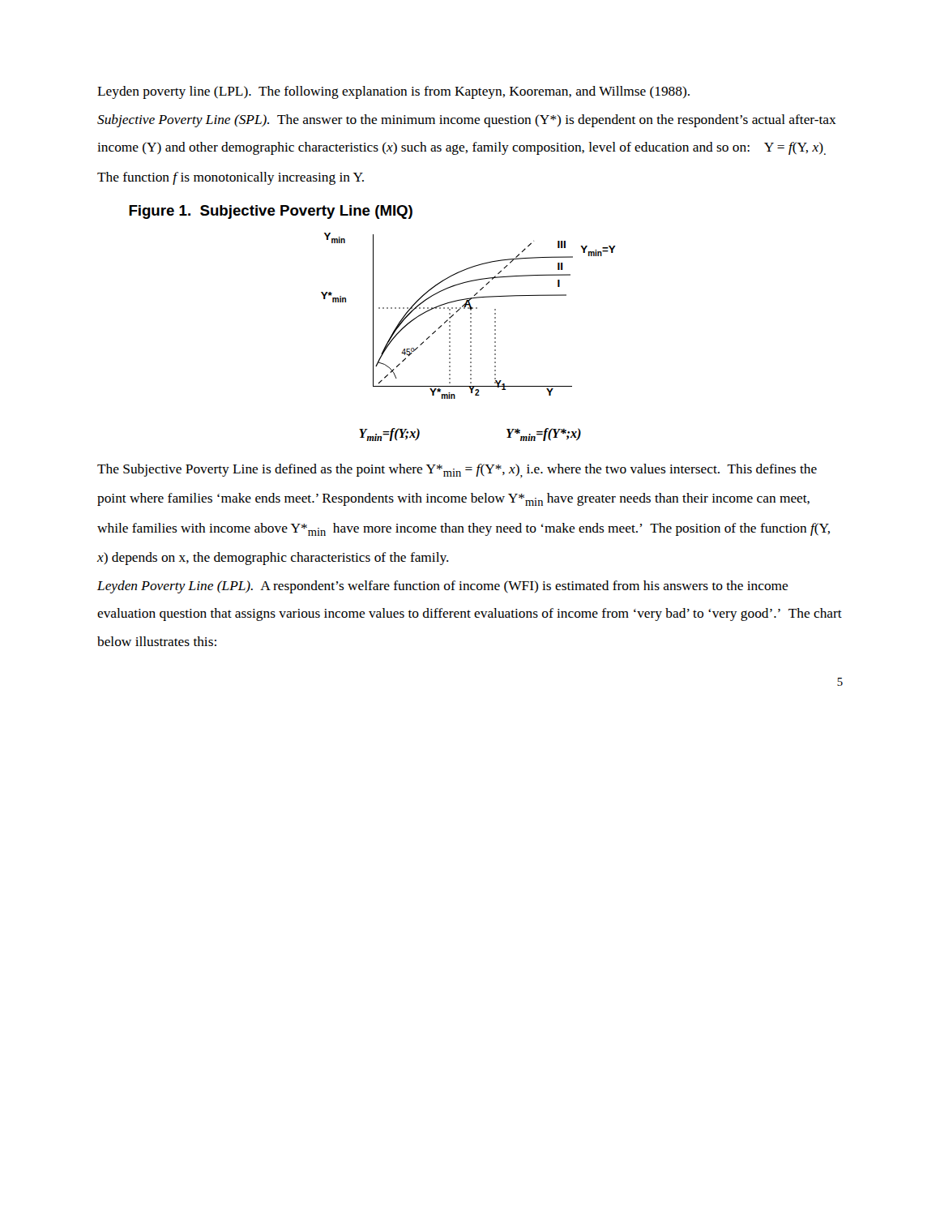Leyden poverty line (LPL). The following explanation is from Kapteyn, Kooreman, and Willmse (1988).
Subjective Poverty Line (SPL). The answer to the minimum income question (Y*) is dependent on the respondent’s actual after-tax income (Y) and other demographic characteristics (x) such as age, family composition, level of education and so on: Y = f(Y, x). The function f is monotonically increasing in Y.
Figure 1. Subjective Poverty Line (MIQ)
Ymin Ymin=Y Y*min III II I A 45o Y*min Y2 Y1 Y
Ymin=f(Y;x) Y*min=f(Y*;x)
The Subjective Poverty Line is defined as the point where Y*min = f(Y*, x), i.e. where the two values intersect. This defines the point where families ‘make ends meet.’ Respondents with income below Y*min have greater needs than their income can meet, while families with income above Y*min have more income than they need to ‘make ends meet.’ The position of the function f(Y, x) depends on x, the demographic characteristics of the family.
Leyden Poverty Line (LPL). A respondent’s welfare function of income (WFI) is estimated from his answers to the income evaluation question that assigns various income values to different evaluations of income from ‘very bad’ to ‘very good’.’ The chart below illustrates this:
5